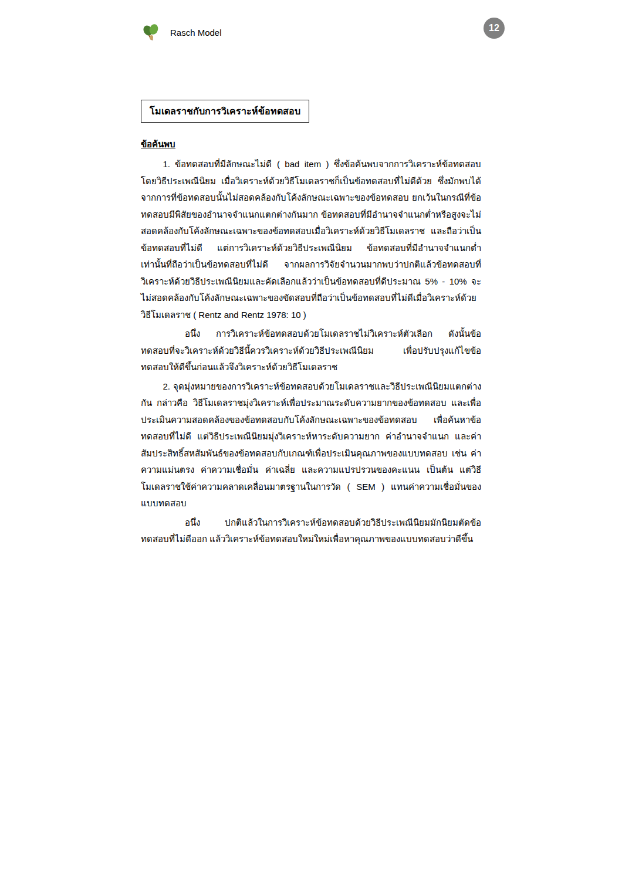12
Rasch Model
โมเดลราชกับการวิเคราะห์ข้อทดสอบ
ข้อค้นพบ
1. ข้อทดสอบที่มีลักษณะไม่ดี ( bad item ) ซึ่งข้อค้นพบจากการวิเคราะห์ข้อทดสอบโดยวิธีประเพณีนิยม เมื่อวิเคราะห์ด้วยวิธีโมเดลราชก็เป็นข้อทดสอบที่ไม่ดีด้วย ซึ่งมักพบได้จากการที่ข้อทดสอบนั้นไม่สอดคล้องกับโค้งลักษณะเฉพาะของข้อทดสอบ ยกเว้นในกรณีที่ข้อทดสอบมีพิสัยของอำนาจจำแนกแตกต่างกันมาก ข้อทดสอบที่มีอำนาจจำแนกต่ำหรือสูงจะไม่สอดคล้องกับโค้งลักษณะเฉพาะของข้อทดสอบเมื่อวิเคราะห์ด้วยวิธีโมเดลราช และถือว่าเป็นข้อทดสอบที่ไม่ดี แต่การวิเคราะห์ด้วยวิธีประเพณีนิยม ข้อทดสอบที่มีอำนาจจำแนกต่ำเท่านั้นที่ถือว่าเป็นข้อทดสอบที่ไม่ดี จากผลการวิจัยจำนวนมากพบว่าปกติแล้วข้อทดสอบที่วิเคราะห์ด้วยวิธีประเพณีนิยมและคัดเลือกแล้วว่าเป็นข้อทดสอบที่ดีประมาณ 5% - 10% จะไม่สอดคล้องกับโค้งลักษณะเฉพาะของขัดสอบที่ถือว่าเป็นข้อทดสอบที่ไม่ดีเมื่อวิเคราะห์ด้วยวิธีโมเดลราช ( Rentz and Rentz 1978: 10 )
อนึ่ง การวิเคราะห์ข้อทดสอบด้วยโมเดลราชไม่วิเคราะห์ตัวเลือก ดังนั้นข้อทดสอบที่จะวิเคราะห์ด้วยวิธีนี้ควรวิเคราะห์ด้วยวิธีประเพณีนิยม เพื่อปรับปรุงแก้ไขข้อทดสอบให้ดีขึ้นก่อนแล้วจึงวิเคราะห์ด้วยวิธีโมเดลราช
2. จุดมุ่งหมายของการวิเคราะห์ข้อทดสอบด้วยโมเดลราชและวิธีประเพณีนิยมแตกต่างกัน กล่าวคือ วิธีโมเดลราชมุ่งวิเคราะห์เพื่อประมาณระดับความยากของข้อทดสอบ และเพื่อประเมินความสอดคล้องของข้อทดสอบกับโค้งลักษณะเฉพาะของข้อทดสอบ เพื่อค้นหาข้อทดสอบที่ไม่ดี แต่วิธีประเพณีนิยมมุ่งวิเคราะห์หาระดับความยาก ค่าอำนาจจำแนก และค่าสัมประสิทธิ์สหสัมพันธ์ของข้อทดสอบกับเกณฑ์เพื่อประเมินคุณภาพของแบบทดสอบ เช่น ค่าความแม่นตรง ค่าความเชื่อมั่น ค่าเฉลี่ย และความแปรปรวนของคะแนน เป็นต้น แต่วิธีโมเดลราชใช้ค่าความคลาดเคลื่อนมาตรฐานในการวัด ( SEM ) แทนค่าความเชื่อมั่นของแบบทดสอบ
อนึ่ง ปกติแล้วในการวิเคราะห์ข้อทดสอบด้วยวิธีประเพณีนิยมมักนิยมตัดข้อทดสอบที่ไม่ดีออก แล้ววิเคราะห์ข้อทดสอบใหม่ใหม่เพื่อหาคุณภาพของแบบทดสอบว่าดีขึ้น